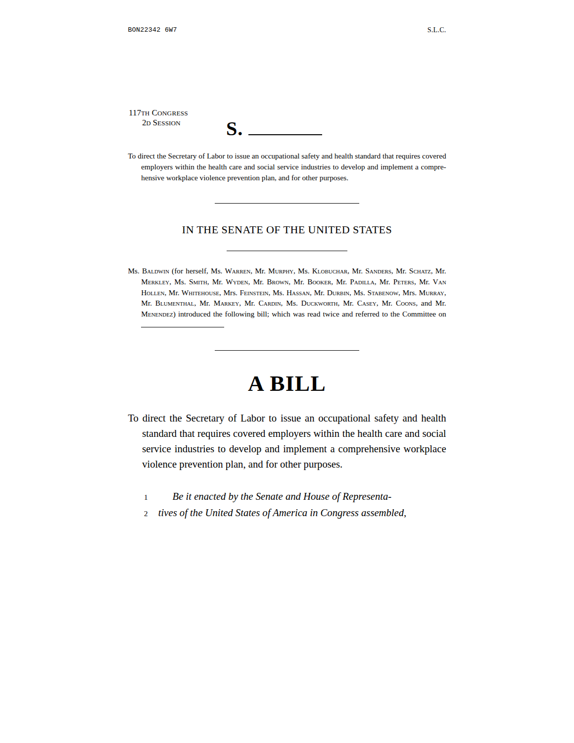BON22342 6W7
S.L.C.
117TH CONGRESS
2D SESSION
S.
To direct the Secretary of Labor to issue an occupational safety and health standard that requires covered employers within the health care and social service industries to develop and implement a comprehensive workplace violence prevention plan, and for other purposes.
IN THE SENATE OF THE UNITED STATES
Ms. Baldwin (for herself, Ms. Warren, Mr. Murphy, Ms. Klobuchar, Mr. Sanders, Mr. Schatz, Mr. Merkley, Ms. Smith, Mr. Wyden, Mr. Brown, Mr. Booker, Mr. Padilla, Mr. Peters, Mr. Van Hollen, Mr. Whitehouse, Mrs. Feinstein, Ms. Hassan, Mr. Durbin, Ms. Stabenow, Mrs. Murray, Mr. Blumenthal, Mr. Markey, Mr. Cardin, Ms. Duckworth, Mr. Casey, Mr. Coons, and Mr. Menendez) introduced the following bill; which was read twice and referred to the Committee on
A BILL
To direct the Secretary of Labor to issue an occupational safety and health standard that requires covered employers within the health care and social service industries to develop and implement a comprehensive workplace violence prevention plan, and for other purposes.
1
Be it enacted by the Senate and House of Representa-
2
tives of the United States of America in Congress assembled,